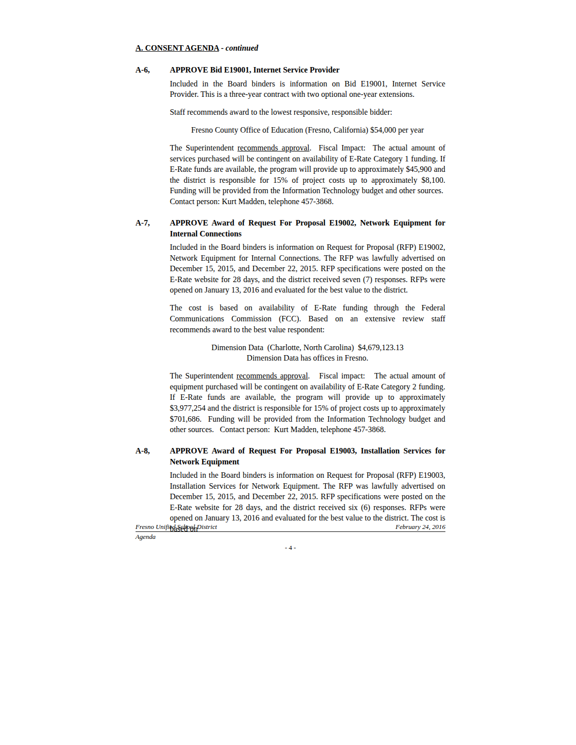A. CONSENT AGENDA - continued
A-6,
APPROVE Bid E19001, Internet Service Provider
Included in the Board binders is information on Bid E19001, Internet Service Provider. This is a three-year contract with two optional one-year extensions.
Staff recommends award to the lowest responsive, responsible bidder:
Fresno County Office of Education (Fresno, California) $54,000 per year
The Superintendent recommends approval. Fiscal Impact: The actual amount of services purchased will be contingent on availability of E-Rate Category 1 funding. If E-Rate funds are available, the program will provide up to approximately $45,900 and the district is responsible for 15% of project costs up to approximately $8,100. Funding will be provided from the Information Technology budget and other sources. Contact person: Kurt Madden, telephone 457-3868.
A-7,
APPROVE Award of Request For Proposal E19002, Network Equipment for Internal Connections
Included in the Board binders is information on Request for Proposal (RFP) E19002, Network Equipment for Internal Connections. The RFP was lawfully advertised on December 15, 2015, and December 22, 2015. RFP specifications were posted on the E-Rate website for 28 days, and the district received seven (7) responses. RFPs were opened on January 13, 2016 and evaluated for the best value to the district.
The cost is based on availability of E-Rate funding through the Federal Communications Commission (FCC). Based on an extensive review staff recommends award to the best value respondent:
Dimension Data (Charlotte, North Carolina) $4,679,123.13
Dimension Data has offices in Fresno.
The Superintendent recommends approval. Fiscal impact: The actual amount of equipment purchased will be contingent on availability of E-Rate Category 2 funding. If E-Rate funds are available, the program will provide up to approximately $3,977,254 and the district is responsible for 15% of project costs up to approximately $701,686. Funding will be provided from the Information Technology budget and other sources. Contact person: Kurt Madden, telephone 457-3868.
A-8,
APPROVE Award of Request For Proposal E19003, Installation Services for Network Equipment
Included in the Board binders is information on Request for Proposal (RFP) E19003, Installation Services for Network Equipment. The RFP was lawfully advertised on December 15, 2015, and December 22, 2015. RFP specifications were posted on the E-Rate website for 28 days, and the district received six (6) responses. RFPs were opened on January 13, 2016 and evaluated for the best value to the district. The cost is based on
Fresno Unified School District February 24, 2016
Agenda
- 4 -